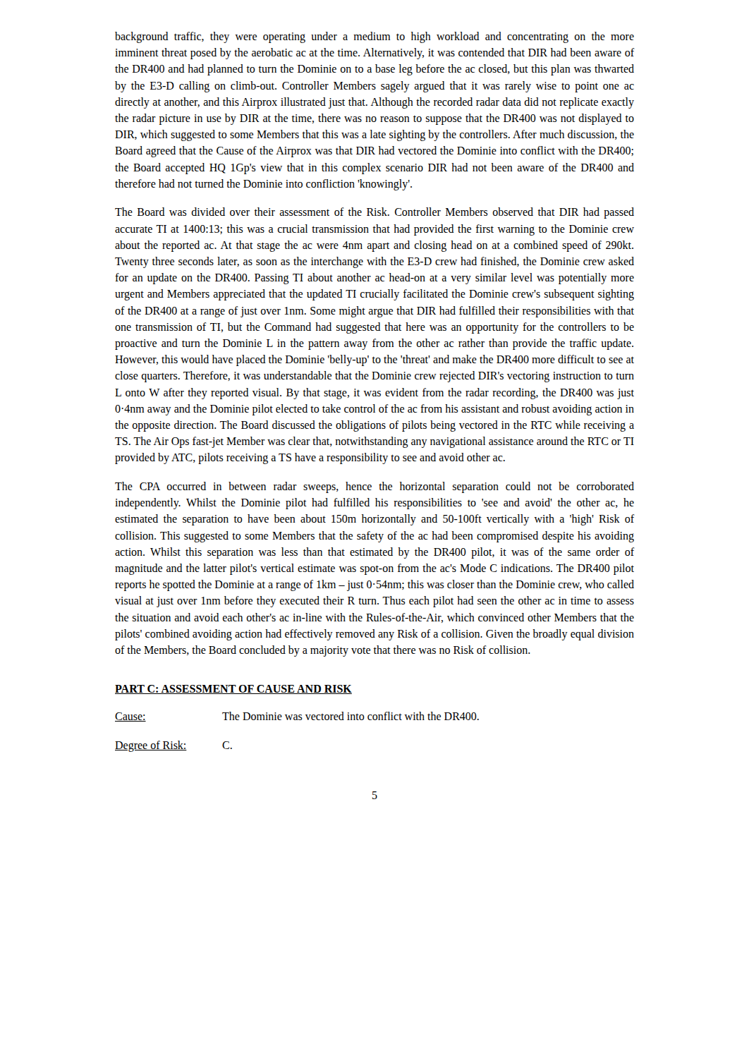background traffic, they were operating under a medium to high workload and concentrating on the more imminent threat posed by the aerobatic ac at the time. Alternatively, it was contended that DIR had been aware of the DR400 and had planned to turn the Dominie on to a base leg before the ac closed, but this plan was thwarted by the E3-D calling on climb-out. Controller Members sagely argued that it was rarely wise to point one ac directly at another, and this Airprox illustrated just that. Although the recorded radar data did not replicate exactly the radar picture in use by DIR at the time, there was no reason to suppose that the DR400 was not displayed to DIR, which suggested to some Members that this was a late sighting by the controllers. After much discussion, the Board agreed that the Cause of the Airprox was that DIR had vectored the Dominie into conflict with the DR400; the Board accepted HQ 1Gp's view that in this complex scenario DIR had not been aware of the DR400 and therefore had not turned the Dominie into confliction 'knowingly'.
The Board was divided over their assessment of the Risk. Controller Members observed that DIR had passed accurate TI at 1400:13; this was a crucial transmission that had provided the first warning to the Dominie crew about the reported ac. At that stage the ac were 4nm apart and closing head on at a combined speed of 290kt. Twenty three seconds later, as soon as the interchange with the E3-D crew had finished, the Dominie crew asked for an update on the DR400. Passing TI about another ac head-on at a very similar level was potentially more urgent and Members appreciated that the updated TI crucially facilitated the Dominie crew's subsequent sighting of the DR400 at a range of just over 1nm. Some might argue that DIR had fulfilled their responsibilities with that one transmission of TI, but the Command had suggested that here was an opportunity for the controllers to be proactive and turn the Dominie L in the pattern away from the other ac rather than provide the traffic update. However, this would have placed the Dominie 'belly-up' to the 'threat' and make the DR400 more difficult to see at close quarters. Therefore, it was understandable that the Dominie crew rejected DIR's vectoring instruction to turn L onto W after they reported visual. By that stage, it was evident from the radar recording, the DR400 was just 0·4nm away and the Dominie pilot elected to take control of the ac from his assistant and robust avoiding action in the opposite direction. The Board discussed the obligations of pilots being vectored in the RTC while receiving a TS. The Air Ops fast-jet Member was clear that, notwithstanding any navigational assistance around the RTC or TI provided by ATC, pilots receiving a TS have a responsibility to see and avoid other ac.
The CPA occurred in between radar sweeps, hence the horizontal separation could not be corroborated independently. Whilst the Dominie pilot had fulfilled his responsibilities to 'see and avoid' the other ac, he estimated the separation to have been about 150m horizontally and 50-100ft vertically with a 'high' Risk of collision. This suggested to some Members that the safety of the ac had been compromised despite his avoiding action. Whilst this separation was less than that estimated by the DR400 pilot, it was of the same order of magnitude and the latter pilot's vertical estimate was spot-on from the ac's Mode C indications. The DR400 pilot reports he spotted the Dominie at a range of 1km – just 0·54nm; this was closer than the Dominie crew, who called visual at just over 1nm before they executed their R turn. Thus each pilot had seen the other ac in time to assess the situation and avoid each other's ac in-line with the Rules-of-the-Air, which convinced other Members that the pilots' combined avoiding action had effectively removed any Risk of a collision. Given the broadly equal division of the Members, the Board concluded by a majority vote that there was no Risk of collision.
PART C: ASSESSMENT OF CAUSE AND RISK
Cause:
The Dominie was vectored into conflict with the DR400.
Degree of Risk:
C.
5